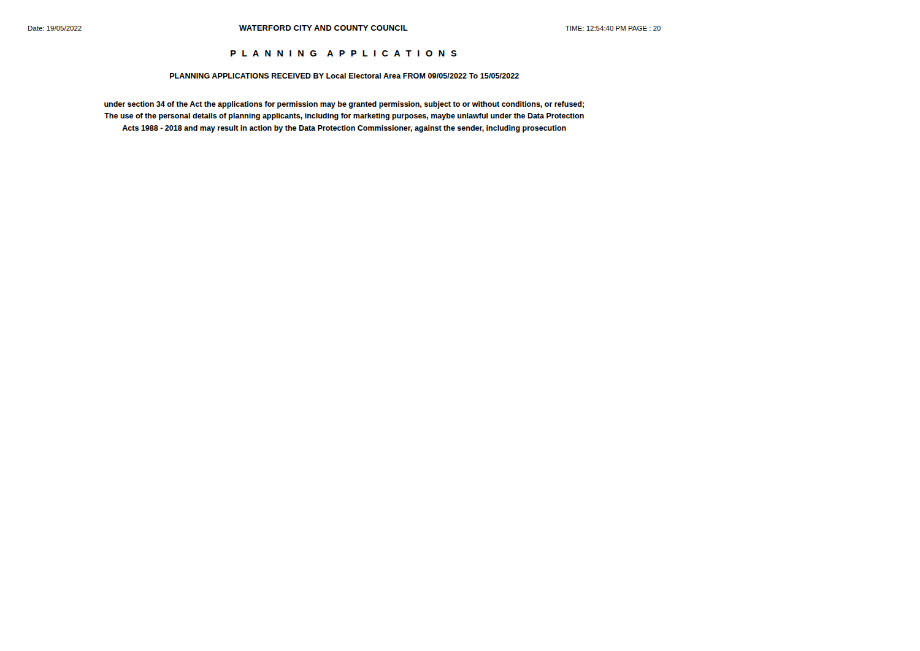Date: 19/05/2022
WATERFORD CITY AND COUNTY COUNCIL
TIME: 12:54:40 PM PAGE : 20
P L A N N I N G A P P L I C A T I O N S
PLANNING APPLICATIONS RECEIVED BY Local Electoral Area FROM 09/05/2022 To 15/05/2022
under section 34 of the Act the applications for permission may be granted permission, subject to or without conditions, or refused; The use of the personal details of planning applicants, including for marketing purposes, maybe unlawful under the Data Protection Acts 1988 - 2018 and may result in action by the Data Protection Commissioner, against the sender, including prosecution